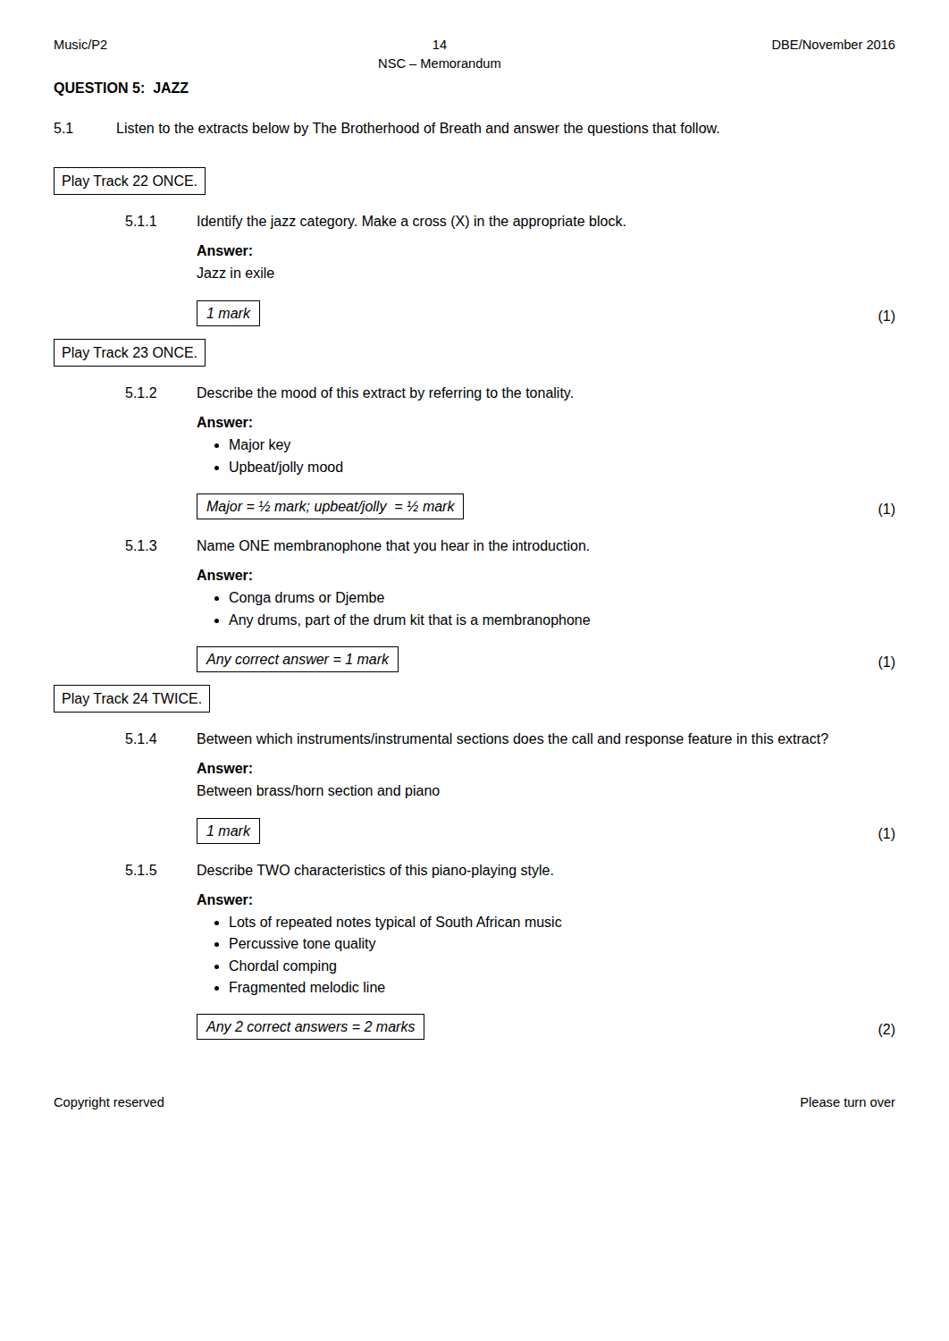Music/P2
14
NSC – Memorandum
DBE/November 2016
QUESTION 5: JAZZ
5.1
Listen to the extracts below by The Brotherhood of Breath and answer the questions that follow.
Play Track 22 ONCE.
5.1.1
Identify the jazz category. Make a cross (X) in the appropriate block.
Answer:
Jazz in exile
1 mark
(1)
Play Track 23 ONCE.
5.1.2
Describe the mood of this extract by referring to the tonality.
Answer:
Major key
Upbeat/jolly mood
Major = ½ mark; upbeat/jolly = ½ mark
(1)
5.1.3
Name ONE membranophone that you hear in the introduction.
Answer:
Conga drums or Djembe
Any drums, part of the drum kit that is a membranophone
Any correct answer = 1 mark
(1)
Play Track 24 TWICE.
5.1.4
Between which instruments/instrumental sections does the call and response feature in this extract?
Answer:
Between brass/horn section and piano
1 mark
(1)
5.1.5
Describe TWO characteristics of this piano-playing style.
Answer:
Lots of repeated notes typical of South African music
Percussive tone quality
Chordal comping
Fragmented melodic line
Any 2 correct answers = 2 marks
(2)
Copyright reserved
Please turn over